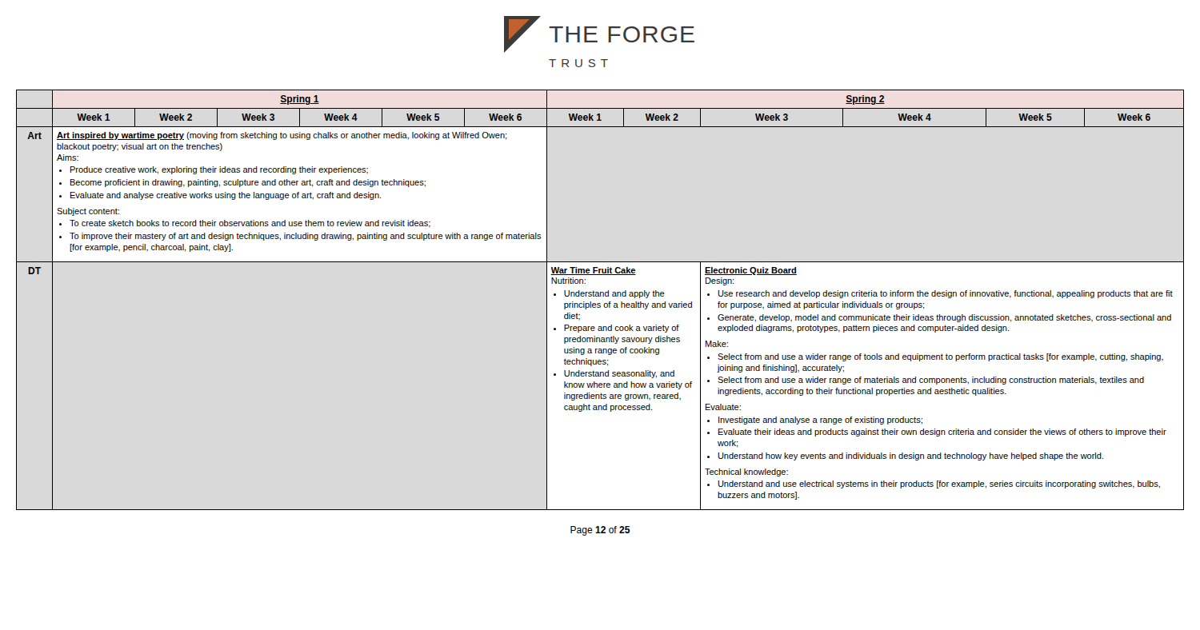THE FORGE
TRUST
| | Spring 1 | Spring 2 |
| | Week 1 | Week 2 | Week 3 | Week 4 | Week 5 | Week 6 | Week 1 | Week 2 | Week 3 | Week 4 | Week 5 | Week 6 |
| Art | Art inspired by wartime poetry (moving from sketching to using chalks or another media, looking at Wilfred Owen; blackout poetry; visual art on the trenches) Aims: Produce creative work, exploring their ideas and recording their experiences; Become proficient in drawing, painting, sculpture and other art, craft and design techniques; Evaluate and analyse creative works using the language of art, craft and design. Subject content: To create sketch books to record their observations and use them to review and revisit ideas; To improve their mastery of art and design techniques, including drawing, painting and sculpture with a range of materials [for example, pencil, charcoal, paint, clay]. | |
| DT | | War Time Fruit Cake Nutrition: Understand and apply the principles of a healthy and varied diet; Prepare and cook a variety of predominantly savoury dishes using a range of cooking techniques; Understand seasonality, and know where and how a variety of ingredients are grown, reared, caught and processed. | Electronic Quiz Board Design: Use research and develop design criteria to inform the design of innovative, functional, appealing products that are fit for purpose, aimed at particular individuals or groups; Generate, develop, model and communicate their ideas through discussion, annotated sketches, cross-sectional and exploded diagrams, prototypes, pattern pieces and computer-aided design. Make: Select from and use a wider range of tools and equipment to perform practical tasks [for example, cutting, shaping, joining and finishing], accurately; Select from and use a wider range of materials and components, including construction materials, textiles and ingredients, according to their functional properties and aesthetic qualities. Evaluate: Investigate and analyse a range of existing products; Evaluate their ideas and products against their own design criteria and consider the views of others to improve their work; Understand how key events and individuals in design and technology have helped shape the world. Technical knowledge: Understand and use electrical systems in their products [for example, series circuits incorporating switches, bulbs, buzzers and motors]. |
Page 12 of 25